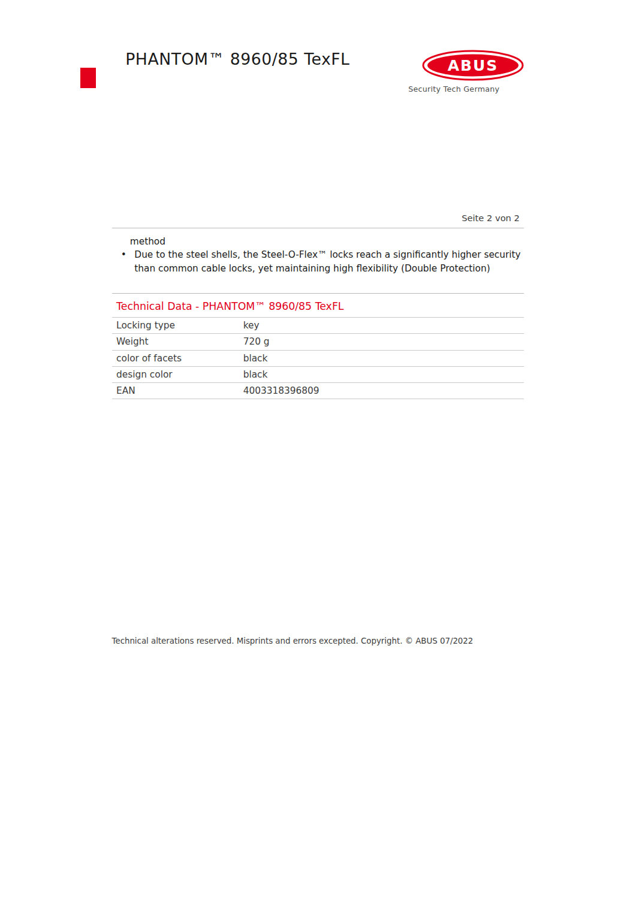PHANTOM™ 8960/85 TexFL
ABUS
Security Tech Germany
Seite 2 von 2
method
Due to the steel shells, the Steel-O-Flex™ locks reach a significantly higher security than common cable locks, yet maintaining high flexibility (Double Protection)
Technical Data - PHANTOM™ 8960/85 TexFL
| Locking type | key |
| Weight | 720 g |
| color of facets | black |
| design color | black |
| EAN | 4003318396809 |
Technical alterations reserved. Misprints and errors excepted. Copyright. © ABUS 07/2022